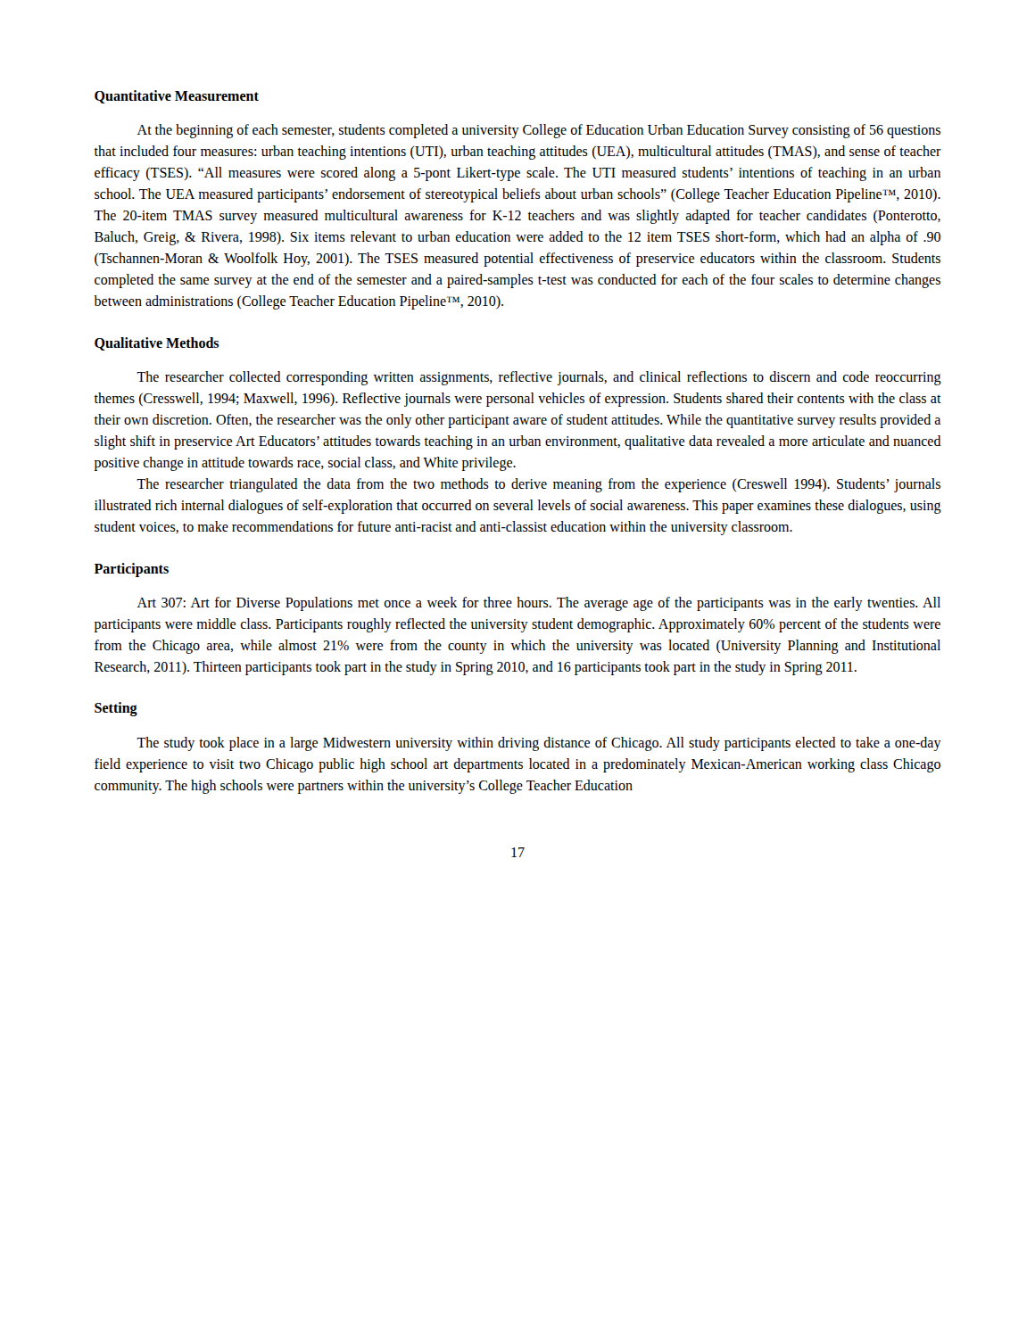Quantitative Measurement
At the beginning of each semester, students completed a university College of Education Urban Education Survey consisting of 56 questions that included four measures: urban teaching intentions (UTI), urban teaching attitudes (UEA), multicultural attitudes (TMAS), and sense of teacher efficacy (TSES). “All measures were scored along a 5-pont Likert-type scale. The UTI measured students’ intentions of teaching in an urban school. The UEA measured participants’ endorsement of stereotypical beliefs about urban schools” (College Teacher Education Pipeline™, 2010). The 20-item TMAS survey measured multicultural awareness for K-12 teachers and was slightly adapted for teacher candidates (Ponterotto, Baluch, Greig, & Rivera, 1998). Six items relevant to urban education were added to the 12 item TSES short-form, which had an alpha of .90 (Tschannen-Moran & Woolfolk Hoy, 2001). The TSES measured potential effectiveness of preservice educators within the classroom. Students completed the same survey at the end of the semester and a paired-samples t-test was conducted for each of the four scales to determine changes between administrations (College Teacher Education Pipeline™, 2010).
Qualitative Methods
The researcher collected corresponding written assignments, reflective journals, and clinical reflections to discern and code reoccurring themes (Cresswell, 1994; Maxwell, 1996). Reflective journals were personal vehicles of expression. Students shared their contents with the class at their own discretion. Often, the researcher was the only other participant aware of student attitudes. While the quantitative survey results provided a slight shift in preservice Art Educators’ attitudes towards teaching in an urban environment, qualitative data revealed a more articulate and nuanced positive change in attitude towards race, social class, and White privilege.
The researcher triangulated the data from the two methods to derive meaning from the experience (Creswell 1994). Students’ journals illustrated rich internal dialogues of self-exploration that occurred on several levels of social awareness. This paper examines these dialogues, using student voices, to make recommendations for future anti-racist and anti-classist education within the university classroom.
Participants
Art 307: Art for Diverse Populations met once a week for three hours. The average age of the participants was in the early twenties. All participants were middle class. Participants roughly reflected the university student demographic. Approximately 60% percent of the students were from the Chicago area, while almost 21% were from the county in which the university was located (University Planning and Institutional Research, 2011). Thirteen participants took part in the study in Spring 2010, and 16 participants took part in the study in Spring 2011.
Setting
The study took place in a large Midwestern university within driving distance of Chicago. All study participants elected to take a one-day field experience to visit two Chicago public high school art departments located in a predominately Mexican-American working class Chicago community. The high schools were partners within the university’s College Teacher Education
17